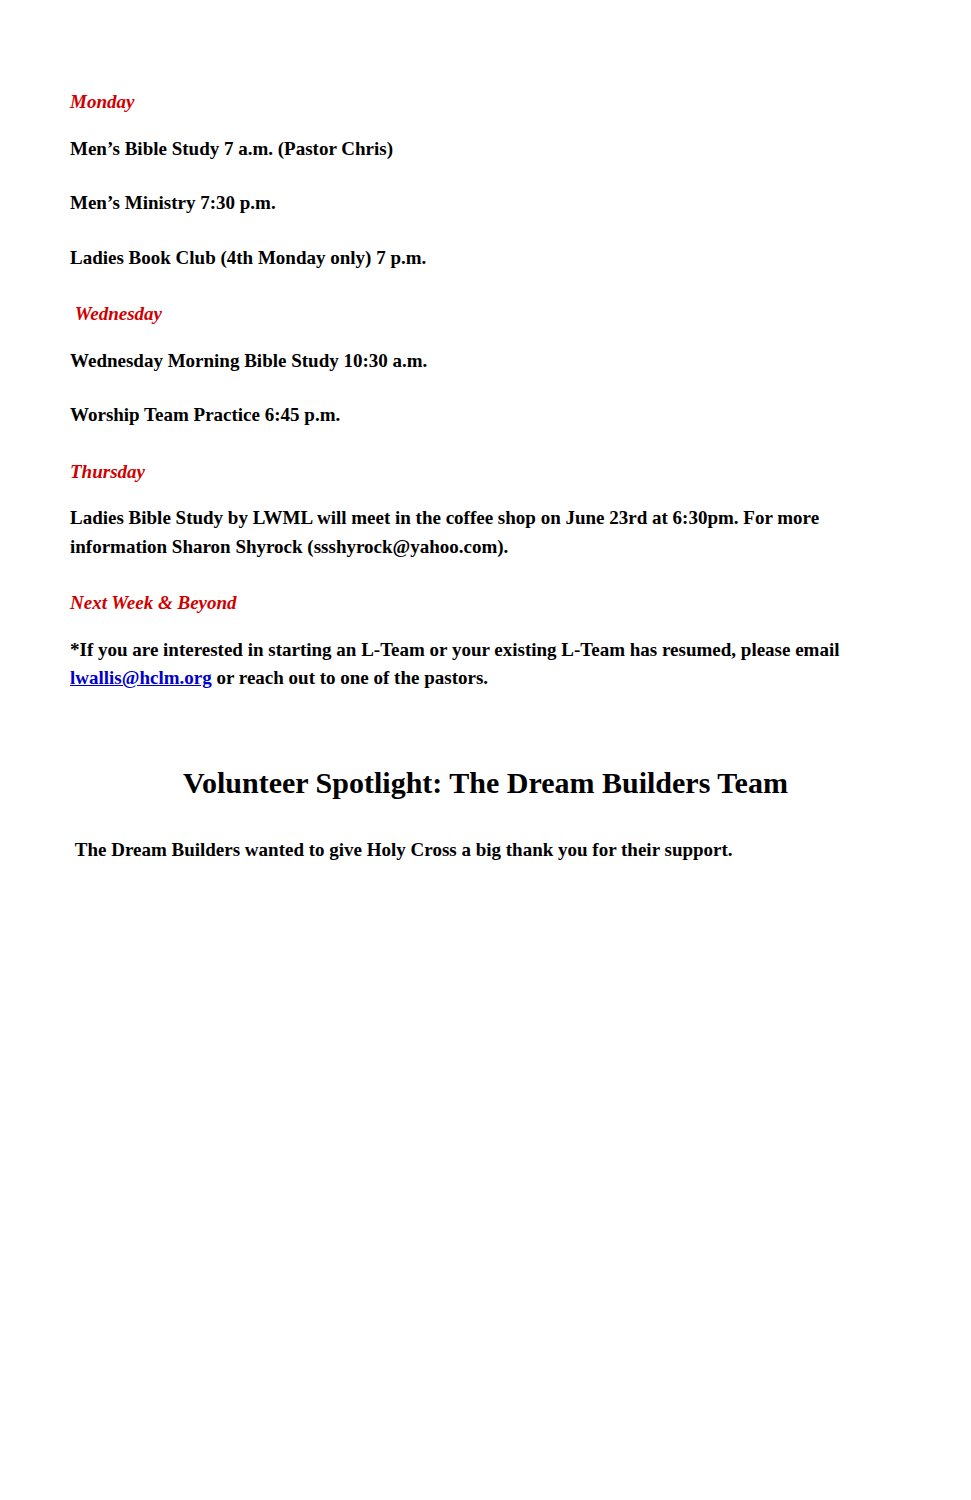Monday
Men’s Bible Study 7 a.m. (Pastor Chris)
Men’s Ministry 7:30 p.m.
Ladies Book Club (4th Monday only) 7 p.m.
Wednesday
Wednesday Morning Bible Study 10:30 a.m.
Worship Team Practice 6:45 p.m.
Thursday
Ladies Bible Study by LWML will meet in the coffee shop on June 23rd at 6:30pm. For more information Sharon Shyrock (ssshyrock@yahoo.com).
Next Week & Beyond
*If you are interested in starting an L-Team or your existing L-Team has resumed, please email lwallis@hclm.org or reach out to one of the pastors.
Volunteer Spotlight: The Dream Builders Team
The Dream Builders wanted to give Holy Cross a big thank you for their support.